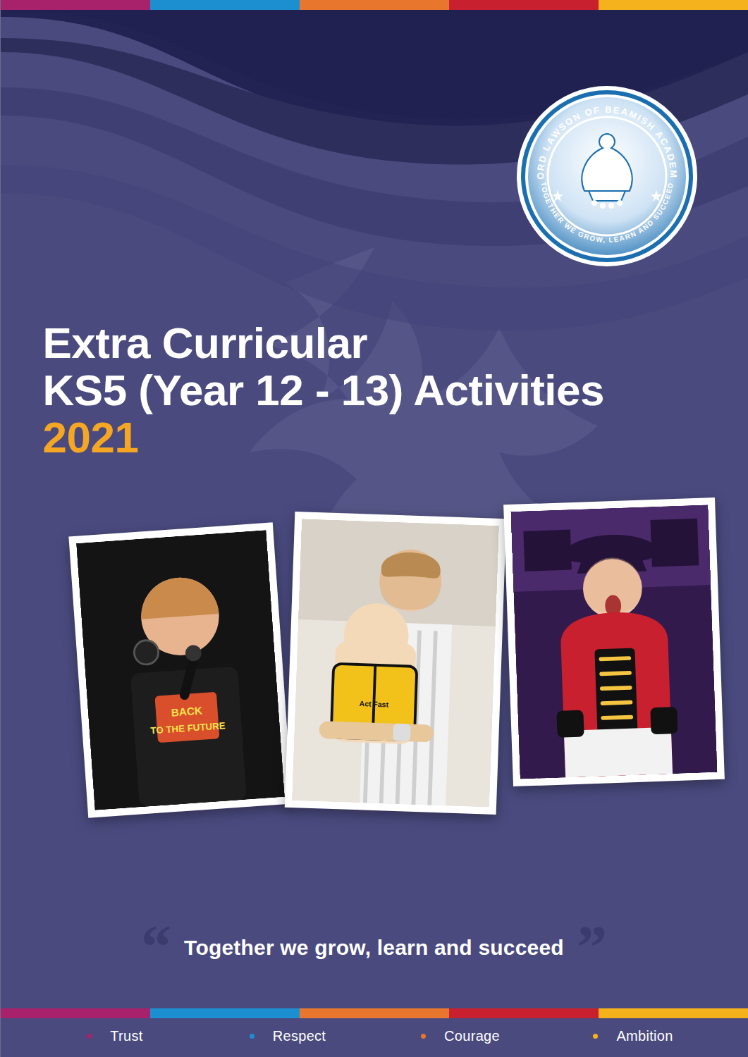LORD LAWSON OF BEAMISH ACADEMY TOGETHER WE GROW, LEARN AND SUCCEED
Extra Curricular
KS5 (Year 12 - 13) Activities 2021
“
Together we grow, learn and succeed
”
Trust Respect Courage Ambition